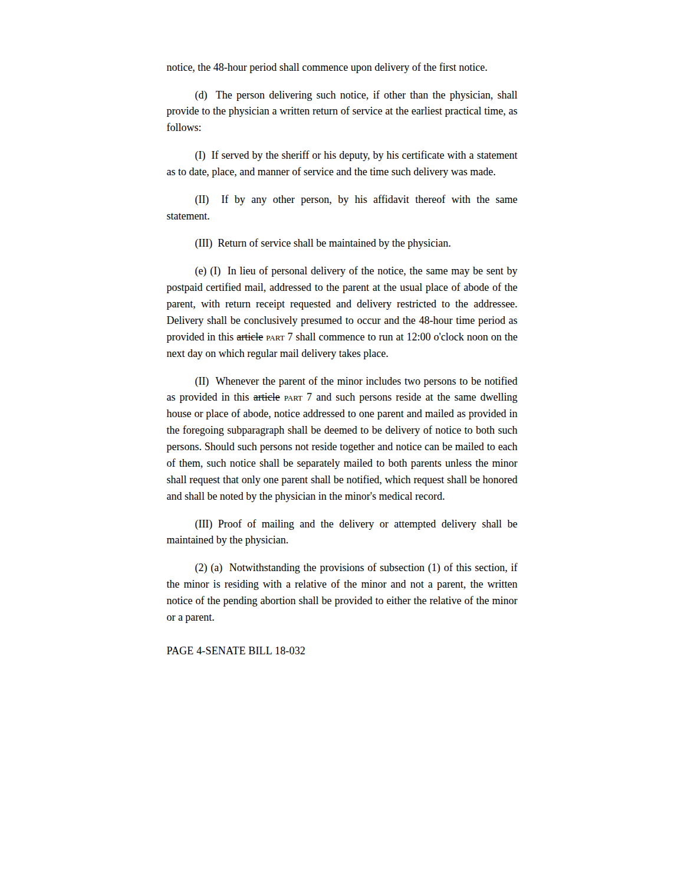notice, the 48-hour period shall commence upon delivery of the first notice.
(d) The person delivering such notice, if other than the physician, shall provide to the physician a written return of service at the earliest practical time, as follows:
(I) If served by the sheriff or his deputy, by his certificate with a statement as to date, place, and manner of service and the time such delivery was made.
(II) If by any other person, by his affidavit thereof with the same statement.
(III) Return of service shall be maintained by the physician.
(e) (I) In lieu of personal delivery of the notice, the same may be sent by postpaid certified mail, addressed to the parent at the usual place of abode of the parent, with return receipt requested and delivery restricted to the addressee. Delivery shall be conclusively presumed to occur and the 48-hour time period as provided in this article part 7 shall commence to run at 12:00 o'clock noon on the next day on which regular mail delivery takes place.
(II) Whenever the parent of the minor includes two persons to be notified as provided in this article part 7 and such persons reside at the same dwelling house or place of abode, notice addressed to one parent and mailed as provided in the foregoing subparagraph shall be deemed to be delivery of notice to both such persons. Should such persons not reside together and notice can be mailed to each of them, such notice shall be separately mailed to both parents unless the minor shall request that only one parent shall be notified, which request shall be honored and shall be noted by the physician in the minor's medical record.
(III) Proof of mailing and the delivery or attempted delivery shall be maintained by the physician.
(2) (a) Notwithstanding the provisions of subsection (1) of this section, if the minor is residing with a relative of the minor and not a parent, the written notice of the pending abortion shall be provided to either the relative of the minor or a parent.
PAGE 4-SENATE BILL 18-032